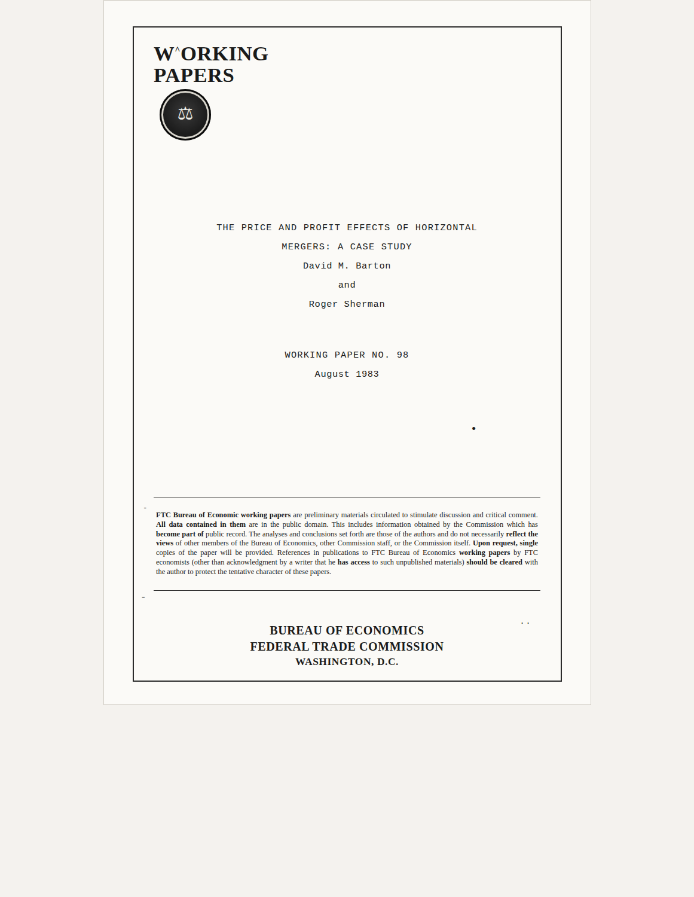W^ORKING
PAPERS
⚖
THE PRICE AND PROFIT EFFECTS OF HORIZONTAL
MERGERS: A CASE STUDY
David M. Barton
and
Roger Sherman
WORKING PAPER NO. 98
August 1983
•
-
FTC Bureau of Economic working papers are preliminary materials circulated to stimulate discussion and critical comment. All data contained in them are in the public domain. This includes information obtained by the Commission which has become part of public record. The analyses and conclusions set forth are those of the authors and do not necessarily reflect the views of other members of the Bureau of Economics, other Commission staff, or the Commission itself. Upon request, single copies of the paper will be provided. References in publications to FTC Bureau of Economics working papers by FTC economists (other than acknowledgment by a writer that he has access to such unpublished materials) should be cleared with the author to protect the tentative character of these papers.
-
..
BUREAU OF ECONOMICS
FEDERAL TRADE COMMISSION
WASHINGTON, D.C.